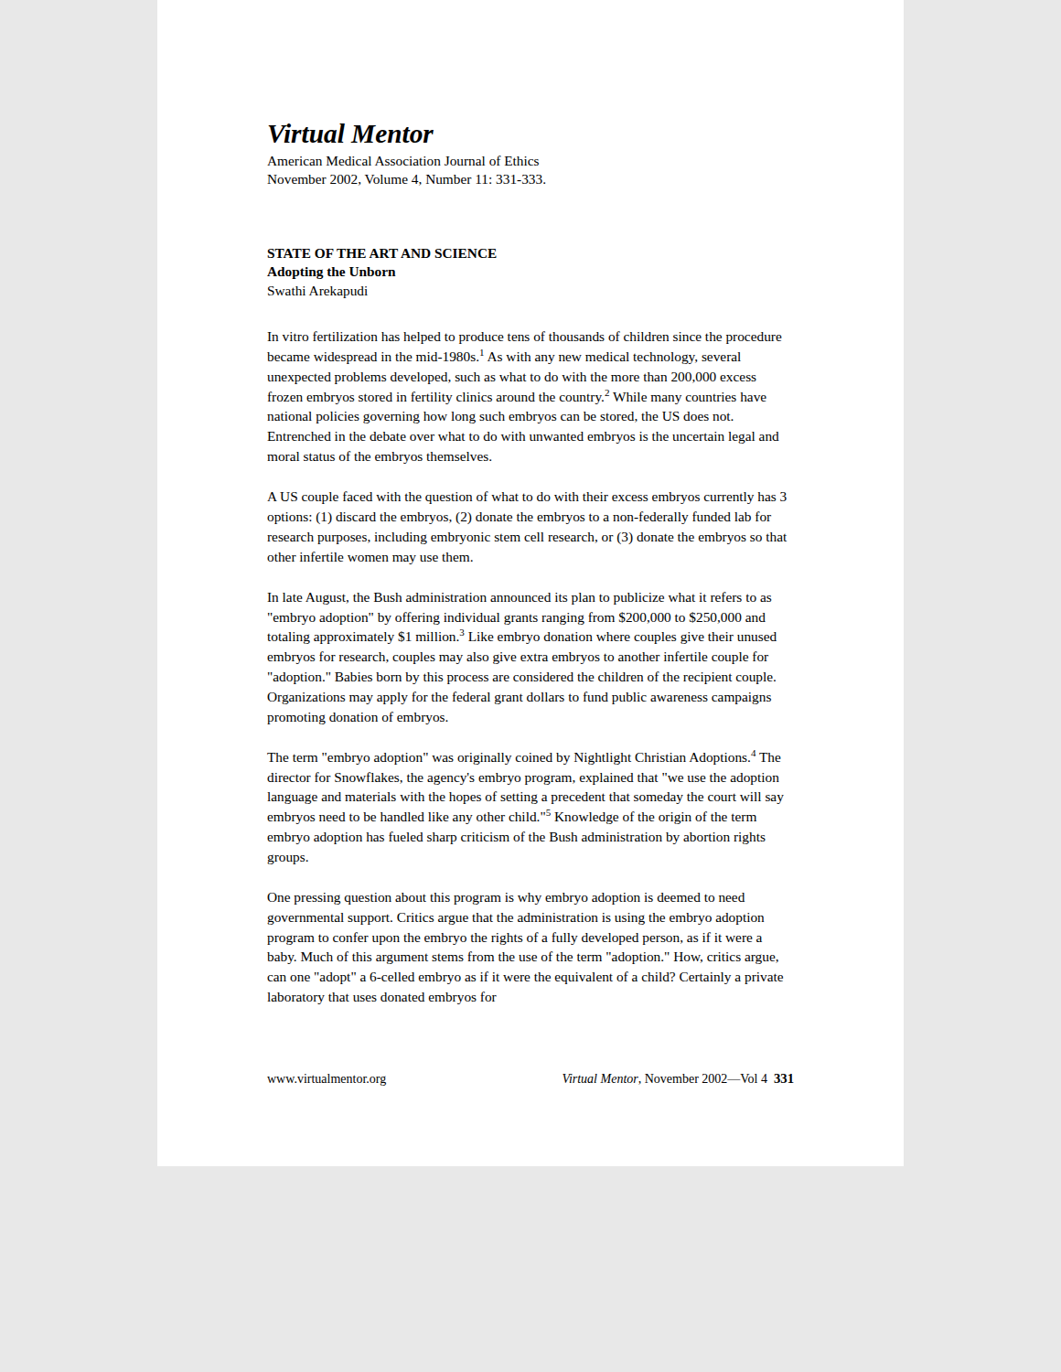Virtual Mentor
American Medical Association Journal of Ethics
November 2002, Volume 4, Number 11: 331-333.
STATE OF THE ART AND SCIENCE Adopting the Unborn
Swathi Arekapudi
In vitro fertilization has helped to produce tens of thousands of children since the procedure became widespread in the mid-1980s.1 As with any new medical technology, several unexpected problems developed, such as what to do with the more than 200,000 excess frozen embryos stored in fertility clinics around the country.2 While many countries have national policies governing how long such embryos can be stored, the US does not. Entrenched in the debate over what to do with unwanted embryos is the uncertain legal and moral status of the embryos themselves.
A US couple faced with the question of what to do with their excess embryos currently has 3 options: (1) discard the embryos, (2) donate the embryos to a non-federally funded lab for research purposes, including embryonic stem cell research, or (3) donate the embryos so that other infertile women may use them.
In late August, the Bush administration announced its plan to publicize what it refers to as "embryo adoption" by offering individual grants ranging from $200,000 to $250,000 and totaling approximately $1 million.3 Like embryo donation where couples give their unused embryos for research, couples may also give extra embryos to another infertile couple for "adoption." Babies born by this process are considered the children of the recipient couple. Organizations may apply for the federal grant dollars to fund public awareness campaigns promoting donation of embryos.
The term "embryo adoption" was originally coined by Nightlight Christian Adoptions.4 The director for Snowflakes, the agency's embryo program, explained that "we use the adoption language and materials with the hopes of setting a precedent that someday the court will say embryos need to be handled like any other child."5 Knowledge of the origin of the term embryo adoption has fueled sharp criticism of the Bush administration by abortion rights groups.
One pressing question about this program is why embryo adoption is deemed to need governmental support. Critics argue that the administration is using the embryo adoption program to confer upon the embryo the rights of a fully developed person, as if it were a baby. Much of this argument stems from the use of the term "adoption." How, critics argue, can one "adopt" a 6-celled embryo as if it were the equivalent of a child? Certainly a private laboratory that uses donated embryos for
www.virtualmentor.org Virtual Mentor, November 2002—Vol 4 331